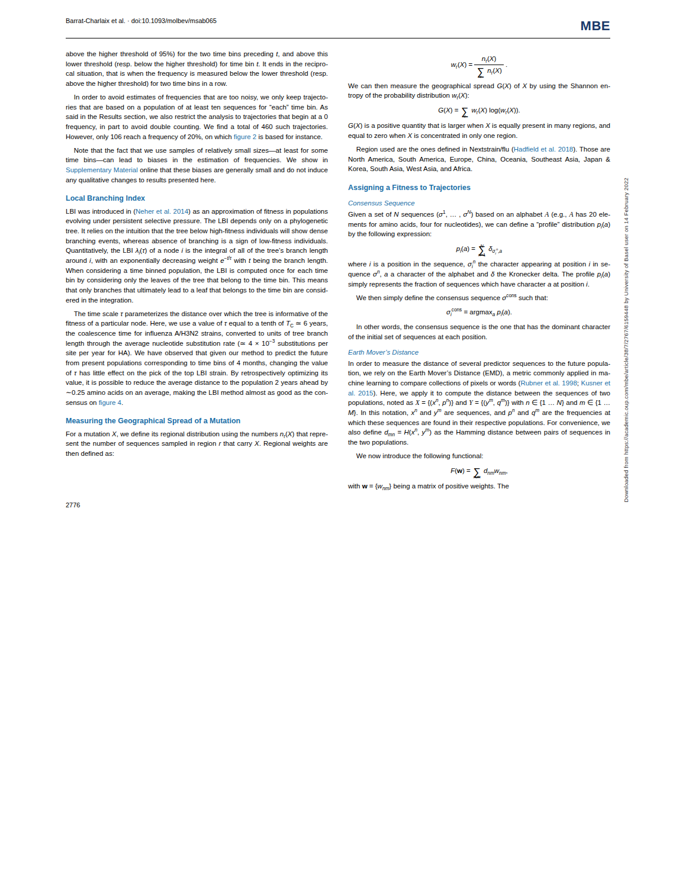Barrat-Charlaix et al. · doi:10.1093/molbev/msab065
MBE
above the higher threshold of 95%) for the two time bins preceding t, and above this lower threshold (resp. below the higher threshold) for time bin t. It ends in the reciprocal situation, that is when the frequency is measured below the lower threshold (resp. above the higher threshold) for two time bins in a row.
In order to avoid estimates of frequencies that are too noisy, we only keep trajectories that are based on a population of at least ten sequences for “each” time bin. As said in the Results section, we also restrict the analysis to trajectories that begin at a 0 frequency, in part to avoid double counting. We find a total of 460 such trajectories. However, only 106 reach a frequency of 20%, on which figure 2 is based for instance.
Note that the fact that we use samples of relatively small sizes—at least for some time bins—can lead to biases in the estimation of frequencies. We show in Supplementary Material online that these biases are generally small and do not induce any qualitative changes to results presented here.
Local Branching Index
LBI was introduced in (Neher et al. 2014) as an approximation of fitness in populations evolving under persistent selective pressure. The LBI depends only on a phylogenetic tree. It relies on the intuition that the tree below high-fitness individuals will show dense branching events, whereas absence of branching is a sign of low-fitness individuals. Quantitatively, the LBI λi(τ) of a node i is the integral of all of the tree’s branch length around i, with an exponentially decreasing weight e−t/τ with t being the branch length. When considering a time binned population, the LBI is computed once for each time bin by considering only the leaves of the tree that belong to the time bin. This means that only branches that ultimately lead to a leaf that belongs to the time bin are considered in the integration.
The time scale τ parameterizes the distance over which the tree is informative of the fitness of a particular node. Here, we use a value of τ equal to a tenth of TC ≃ 6 years, the coalescence time for influenza A/H3N2 strains, converted to units of tree branch length through the average nucleotide substitution rate (≃ 4 × 10−3 substitutions per site per year for HA). We have observed that given our method to predict the future from present populations corresponding to time bins of 4 months, changing the value of τ has little effect on the pick of the top LBI strain. By retrospectively optimizing its value, it is possible to reduce the average distance to the population 2 years ahead by ∼0.25 amino acids on an average, making the LBI method almost as good as the consensus on figure 4.
Measuring the Geographical Spread of a Mutation
For a mutation X, we define its regional distribution using the numbers nr(X) that represent the number of sequences sampled in region r that carry X. Regional weights are then defined as:
wr(X) = nr(X) ∑r nr(X) .
We can then measure the geographical spread G(X) of X by using the Shannon entropy of the probability distribution wr(X):
G(X) = ∑r wr(X) log(wr(X)).
G(X) is a positive quantity that is larger when X is equally present in many regions, and equal to zero when X is concentrated in only one region.
Region used are the ones defined in Nextstrain/flu (Hadfield et al. 2018). Those are North America, South America, Europe, China, Oceania, Southeast Asia, Japan & Korea, South Asia, West Asia, and Africa.
Assigning a Fitness to Trajectories
Consensus Sequence
Given a set of N sequences (σ1, … , σN) based on an alphabet A (e.g., A has 20 elements for amino acids, four for nucleotides), we can define a “profile” distribution pi(a) by the following expression:
pi(a) = ∑Nn=1 δσin,a
where i is a position in the sequence, σin the character appearing at position i in sequence σn, a a character of the alphabet and δ the Kronecker delta. The profile pi(a) simply represents the fraction of sequences which have character a at position i.
We then simply define the consensus sequence σcons such that:
σicons = argmaxa pi(a).
In other words, the consensus sequence is the one that has the dominant character of the initial set of sequences at each position.
Earth Mover’s Distance
In order to measure the distance of several predictor sequences to the future population, we rely on the Earth Mover’s Distance (EMD), a metric commonly applied in machine learning to compare collections of pixels or words (Rubner et al. 1998; Kusner et al. 2015). Here, we apply it to compute the distance between the sequences of two populations, noted as X = {(xn, pn)} and Y = {(ym, qm)} with n ∈ {1 … N} and m ∈ {1 … M}. In this notation, xn and ym are sequences, and pn and qm are the frequencies at which these sequences are found in their respective populations. For convenience, we also define dmn = H(xn, ym) as the Hamming distance between pairs of sequences in the two populations.
We now introduce the following functional:
F(w) = ∑n,m dnmwnm,
with w = {wnm} being a matrix of positive weights. The
2776
Downloaded from https://academic.oup.com/mbe/article/38/7/2767/6159448 by University of Basel user on 14 February 2022